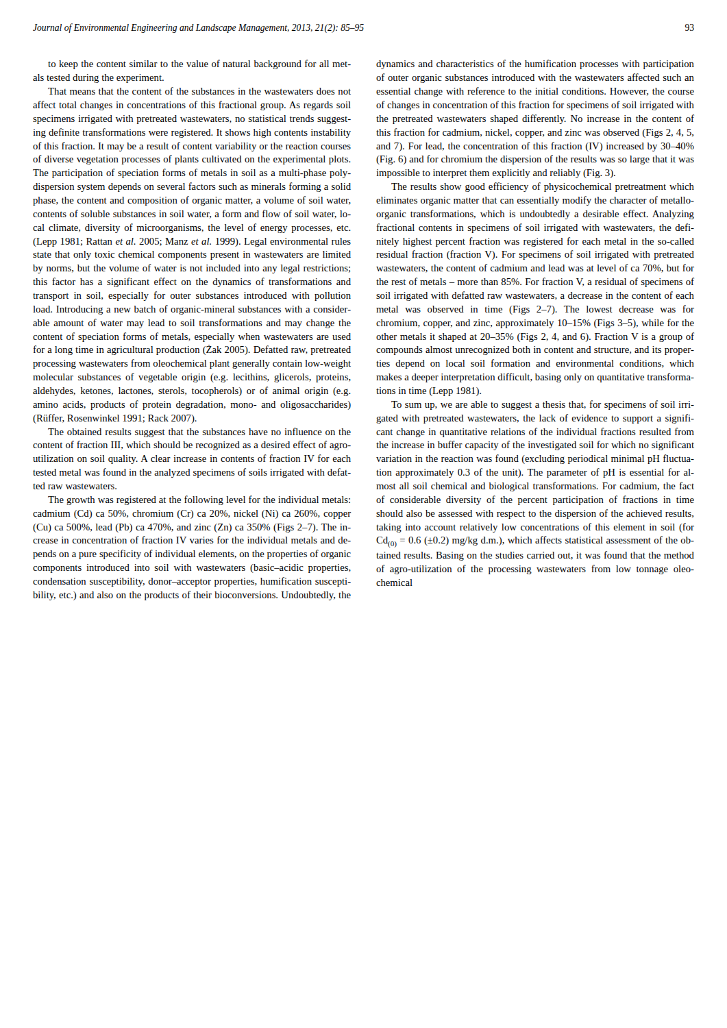Journal of Environmental Engineering and Landscape Management, 2013, 21(2): 85–95 93
to keep the content similar to the value of natural background for all metals tested during the experiment.
That means that the content of the substances in the wastewaters does not affect total changes in concentrations of this fractional group. As regards soil specimens irrigated with pretreated wastewaters, no statistical trends suggesting definite transformations were registered. It shows high contents instability of this fraction. It may be a result of content variability or the reaction courses of diverse vegetation processes of plants cultivated on the experimental plots. The participation of speciation forms of metals in soil as a multi-phase poly-dispersion system depends on several factors such as minerals forming a solid phase, the content and composition of organic matter, a volume of soil water, contents of soluble substances in soil water, a form and flow of soil water, local climate, diversity of microorganisms, the level of energy processes, etc. (Lepp 1981; Rattan et al. 2005; Manz et al. 1999). Legal environmental rules state that only toxic chemical components present in wastewaters are limited by norms, but the volume of water is not included into any legal restrictions; this factor has a significant effect on the dynamics of transformations and transport in soil, especially for outer substances introduced with pollution load. Introducing a new batch of organic-mineral substances with a considerable amount of water may lead to soil transformations and may change the content of speciation forms of metals, especially when wastewaters are used for a long time in agricultural production (Żak 2005). Defatted raw, pretreated processing wastewaters from oleochemical plant generally contain low-weight molecular substances of vegetable origin (e.g. lecithins, glicerols, proteins, aldehydes, ketones, lactones, sterols, tocopherols) or of animal origin (e.g. amino acids, products of protein degradation, mono- and oligosaccharides) (Rüffer, Rosenwinkel 1991; Rack 2007).
The obtained results suggest that the substances have no influence on the content of fraction III, which should be recognized as a desired effect of agro-utilization on soil quality. A clear increase in contents of fraction IV for each tested metal was found in the analyzed specimens of soils irrigated with defatted raw wastewaters.
The growth was registered at the following level for the individual metals: cadmium (Cd) ca 50%, chromium (Cr) ca 20%, nickel (Ni) ca 260%, copper (Cu) ca 500%, lead (Pb) ca 470%, and zinc (Zn) ca 350% (Figs 2–7). The increase in concentration of fraction IV varies for the individual metals and depends on a pure specificity of individual elements, on the properties of organic components introduced into soil with wastewaters (basic–acidic properties, condensation susceptibility, donor–acceptor properties, humification susceptibility, etc.) and also on the products of their bioconversions. Undoubtedly, the dynamics and characteristics of the humification processes with participation of outer organic substances introduced with the wastewaters affected such an essential change with reference to the initial conditions. However, the course of changes in concentration of this fraction for specimens of soil irrigated with the pretreated wastewaters shaped differently. No increase in the content of this fraction for cadmium, nickel, copper, and zinc was observed (Figs 2, 4, 5, and 7). For lead, the concentration of this fraction (IV) increased by 30–40% (Fig. 6) and for chromium the dispersion of the results was so large that it was impossible to interpret them explicitly and reliably (Fig. 3).
The results show good efficiency of physicochemical pretreatment which eliminates organic matter that can essentially modify the character of metallo-organic transformations, which is undoubtedly a desirable effect. Analyzing fractional contents in specimens of soil irrigated with wastewaters, the definitely highest percent fraction was registered for each metal in the so-called residual fraction (fraction V). For specimens of soil irrigated with pretreated wastewaters, the content of cadmium and lead was at level of ca 70%, but for the rest of metals – more than 85%. For fraction V, a residual of specimens of soil irrigated with defatted raw wastewaters, a decrease in the content of each metal was observed in time (Figs 2–7). The lowest decrease was for chromium, copper, and zinc, approximately 10–15% (Figs 3–5), while for the other metals it shaped at 20–35% (Figs 2, 4, and 6). Fraction V is a group of compounds almost unrecognized both in content and structure, and its properties depend on local soil formation and environmental conditions, which makes a deeper interpretation difficult, basing only on quantitative transformations in time (Lepp 1981).
To sum up, we are able to suggest a thesis that, for specimens of soil irrigated with pretreated wastewaters, the lack of evidence to support a significant change in quantitative relations of the individual fractions resulted from the increase in buffer capacity of the investigated soil for which no significant variation in the reaction was found (excluding periodical minimal pH fluctuation approximately 0.3 of the unit). The parameter of pH is essential for almost all soil chemical and biological transformations. For cadmium, the fact of considerable diversity of the percent participation of fractions in time should also be assessed with respect to the dispersion of the achieved results, taking into account relatively low concentrations of this element in soil (for Cd(0) = 0.6 (±0.2) mg/kg d.m.), which affects statistical assessment of the obtained results. Basing on the studies carried out, it was found that the method of agro-utilization of the processing wastewaters from low tonnage oleo-chemical